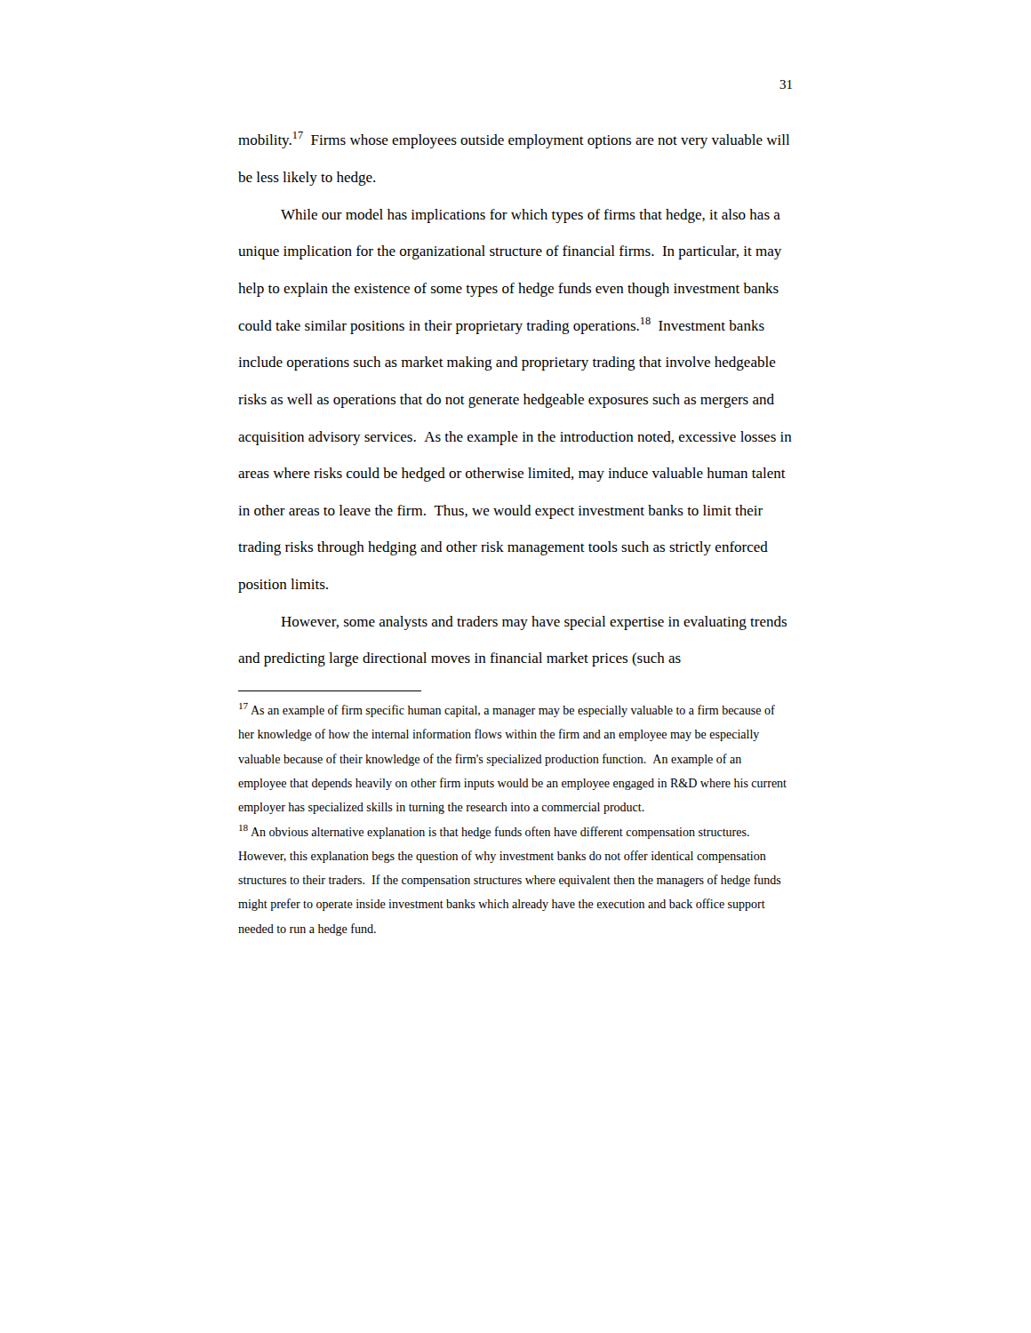31
mobility.17 Firms whose employees outside employment options are not very valuable will be less likely to hedge.
While our model has implications for which types of firms that hedge, it also has a unique implication for the organizational structure of financial firms. In particular, it may help to explain the existence of some types of hedge funds even though investment banks could take similar positions in their proprietary trading operations.18 Investment banks include operations such as market making and proprietary trading that involve hedgeable risks as well as operations that do not generate hedgeable exposures such as mergers and acquisition advisory services. As the example in the introduction noted, excessive losses in areas where risks could be hedged or otherwise limited, may induce valuable human talent in other areas to leave the firm. Thus, we would expect investment banks to limit their trading risks through hedging and other risk management tools such as strictly enforced position limits.
However, some analysts and traders may have special expertise in evaluating trends and predicting large directional moves in financial market prices (such as
17 As an example of firm specific human capital, a manager may be especially valuable to a firm because of her knowledge of how the internal information flows within the firm and an employee may be especially valuable because of their knowledge of the firm's specialized production function. An example of an employee that depends heavily on other firm inputs would be an employee engaged in R&D where his current employer has specialized skills in turning the research into a commercial product.
18 An obvious alternative explanation is that hedge funds often have different compensation structures. However, this explanation begs the question of why investment banks do not offer identical compensation structures to their traders. If the compensation structures where equivalent then the managers of hedge funds might prefer to operate inside investment banks which already have the execution and back office support needed to run a hedge fund.